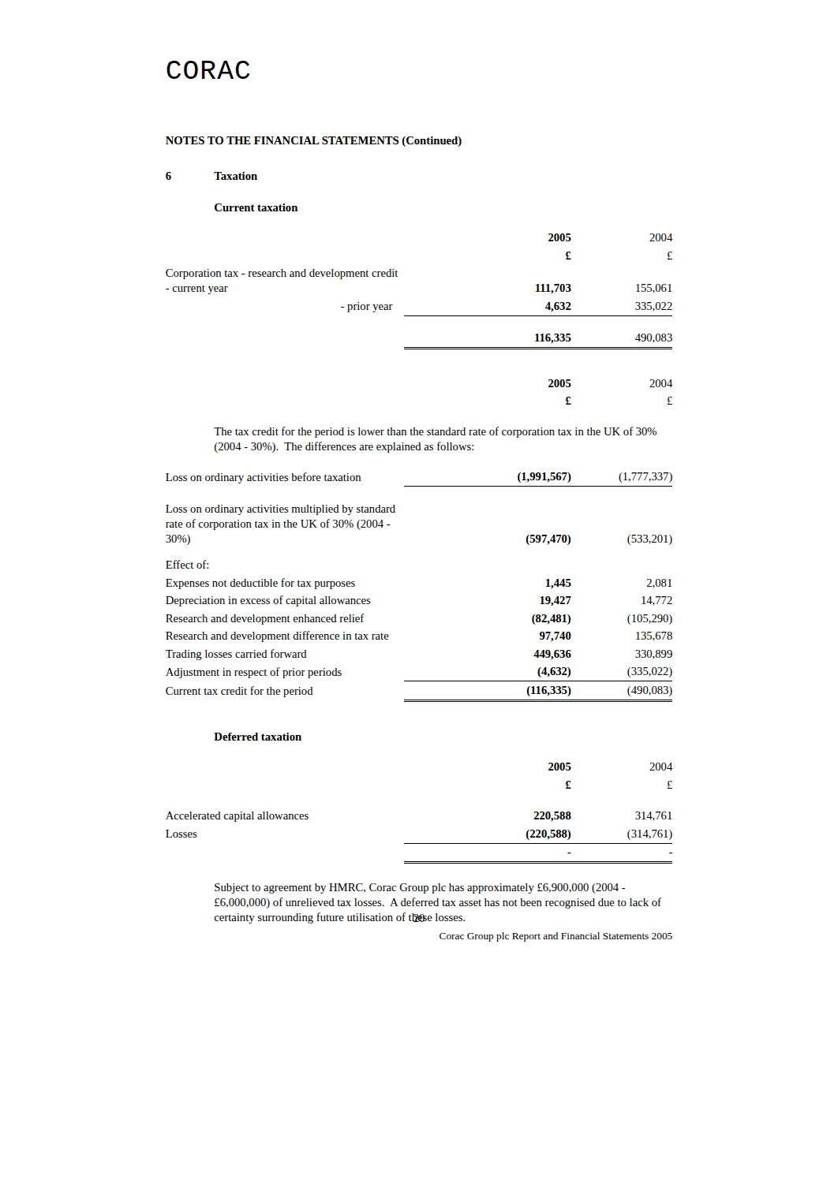CORAC
NOTES TO THE FINANCIAL STATEMENTS (Continued)
6
Taxation
Current taxation
| | 2005 | 2004 |
| | £ | £ |
| Corporation tax - research and development credit - current year | 111,703 | 155,061 |
| - prior year | 4,632 | 335,022 |
| | 116,335 | 490,083 |
| | 2005 | 2004 |
| | £ | £ |
The tax credit for the period is lower than the standard rate of corporation tax in the UK of 30% (2004 - 30%). The differences are explained as follows:
| Loss on ordinary activities before taxation | (1,991,567) | (1,777,337) |
| Loss on ordinary activities multiplied by standard rate of corporation tax in the UK of 30% (2004 - 30%) | (597,470) | (533,201) |
| Effect of: | | |
| Expenses not deductible for tax purposes | 1,445 | 2,081 |
| Depreciation in excess of capital allowances | 19,427 | 14,772 |
| Research and development enhanced relief | (82,481) | (105,290) |
| Research and development difference in tax rate | 97,740 | 135,678 |
| Trading losses carried forward | 449,636 | 330,899 |
| Adjustment in respect of prior periods | (4,632) | (335,022) |
| Current tax credit for the period | (116,335) | (490,083) |
Deferred taxation
| | 2005 | 2004 |
| | £ | £ |
| Accelerated capital allowances | 220,588 | 314,761 |
| Losses | (220,588) | (314,761) |
| | - | - |
Subject to agreement by HMRC, Corac Group plc has approximately £6,900,000 (2004 - £6,000,000) of unrelieved tax losses. A deferred tax asset has not been recognised due to lack of certainty surrounding future utilisation of these losses.
20
Corac Group plc Report and Financial Statements 2005